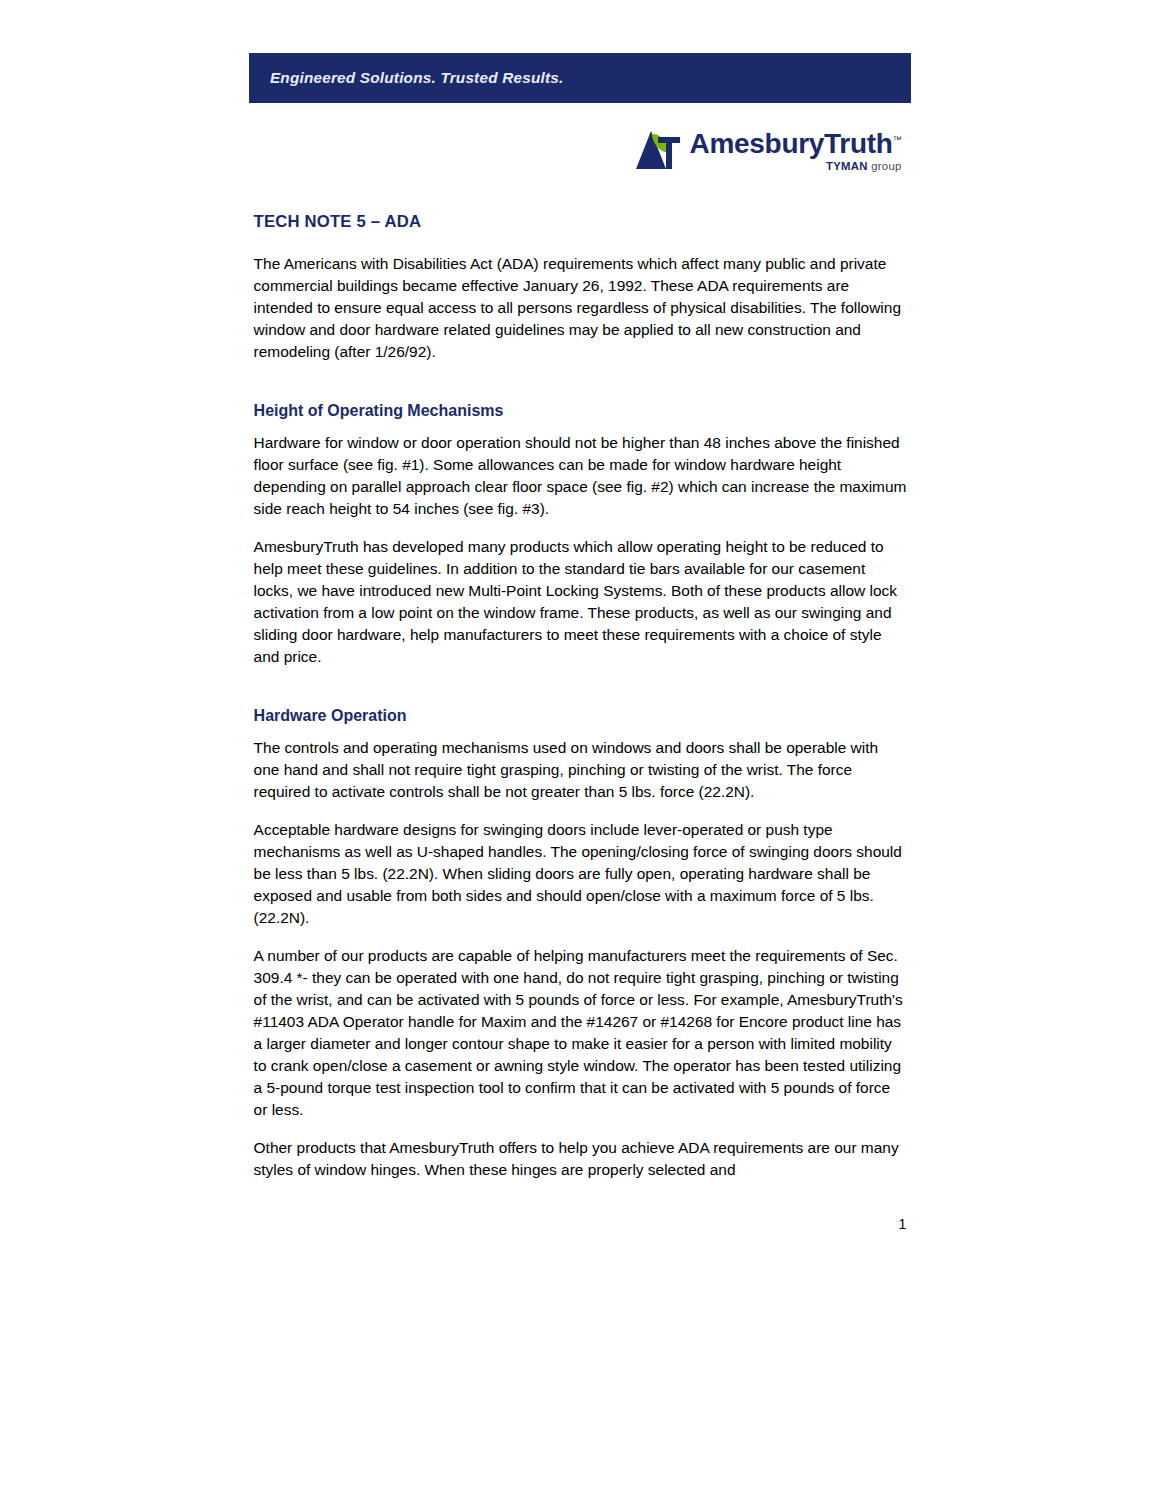Engineered Solutions. Trusted Results.
AmesburyTruth™
TYMAN group
TECH NOTE 5 – ADA
The Americans with Disabilities Act (ADA) requirements which affect many public and private commercial buildings became effective January 26, 1992. These ADA requirements are intended to ensure equal access to all persons regardless of physical disabilities. The following window and door hardware related guidelines may be applied to all new construction and remodeling (after 1/26/92).
Height of Operating Mechanisms
Hardware for window or door operation should not be higher than 48 inches above the finished floor surface (see fig. #1). Some allowances can be made for window hardware height depending on parallel approach clear floor space (see fig. #2) which can increase the maximum side reach height to 54 inches (see fig. #3).
AmesburyTruth has developed many products which allow operating height to be reduced to help meet these guidelines. In addition to the standard tie bars available for our casement locks, we have introduced new Multi-Point Locking Systems. Both of these products allow lock activation from a low point on the window frame. These products, as well as our swinging and sliding door hardware, help manufacturers to meet these requirements with a choice of style and price.
Hardware Operation
The controls and operating mechanisms used on windows and doors shall be operable with one hand and shall not require tight grasping, pinching or twisting of the wrist. The force required to activate controls shall be not greater than 5 lbs. force (22.2N).
Acceptable hardware designs for swinging doors include lever-operated or push type mechanisms as well as U-shaped handles. The opening/closing force of swinging doors should be less than 5 lbs. (22.2N). When sliding doors are fully open, operating hardware shall be exposed and usable from both sides and should open/close with a maximum force of 5 lbs. (22.2N).
A number of our products are capable of helping manufacturers meet the requirements of Sec. 309.4 *- they can be operated with one hand, do not require tight grasping, pinching or twisting of the wrist, and can be activated with 5 pounds of force or less. For example, AmesburyTruth's #11403 ADA Operator handle for Maxim and the #14267 or #14268 for Encore product line has a larger diameter and longer contour shape to make it easier for a person with limited mobility to crank open/close a casement or awning style window. The operator has been tested utilizing a 5-pound torque test inspection tool to confirm that it can be activated with 5 pounds of force or less.
Other products that AmesburyTruth offers to help you achieve ADA requirements are our many styles of window hinges. When these hinges are properly selected and
1